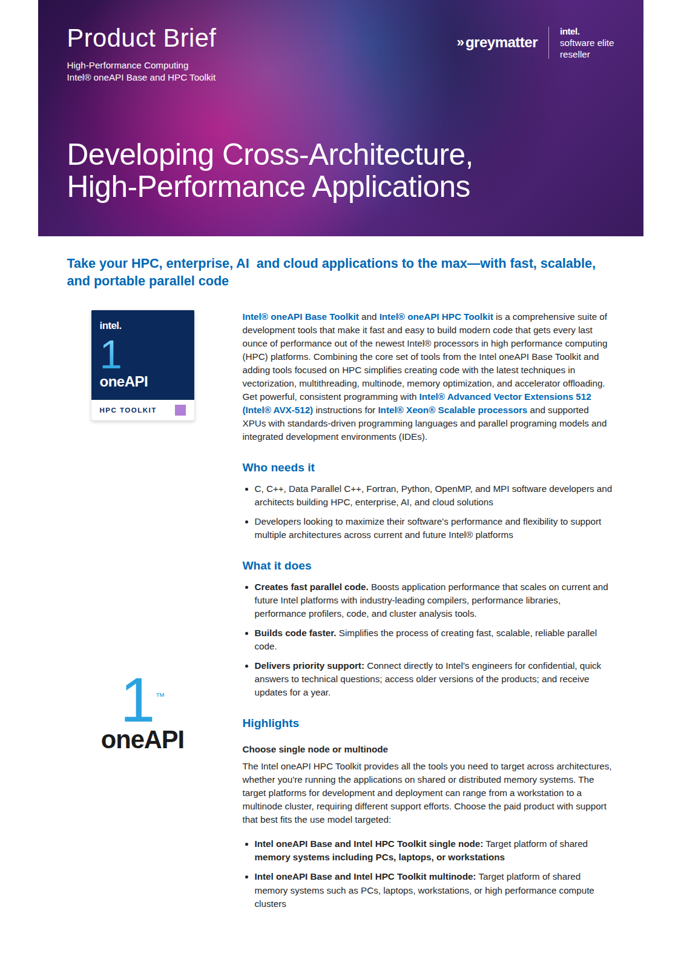Product Brief
High-Performance Computing
Intel® oneAPI Base and HPC Toolkit
»greymatter
intel. software elite
reseller
Developing Cross-Architecture,
High-Performance Applications
Take your HPC, enterprise, AI and cloud applications to the max—with fast, scalable, and portable parallel code
intel.
1
one API
HPC TOOLKIT
1™
one API
Intel® oneAPI Base Toolkit and Intel® oneAPI HPC Toolkit is a comprehensive suite of development tools that make it fast and easy to build modern code that gets every last ounce of performance out of the newest Intel® processors in high performance computing (HPC) platforms. Combining the core set of tools from the Intel oneAPI Base Toolkit and adding tools focused on HPC simplifies creating code with the latest techniques in vectorization, multithreading, multinode, memory optimization, and accelerator offloading. Get powerful, consistent programming with Intel® Advanced Vector Extensions 512 (Intel® AVX-512) instructions for Intel® Xeon® Scalable processors and supported XPUs with standards-driven programming languages and parallel programing models and integrated development environments (IDEs).
Who needs it
C, C++, Data Parallel C++, Fortran, Python, OpenMP, and MPI software developers and architects building HPC, enterprise, AI, and cloud solutions
Developers looking to maximize their software's performance and flexibility to support multiple architectures across current and future Intel® platforms
What it does
Creates fast parallel code. Boosts application performance that scales on current and future Intel platforms with industry-leading compilers, performance libraries, performance profilers, code, and cluster analysis tools.
Builds code faster. Simplifies the process of creating fast, scalable, reliable parallel code.
Delivers priority support: Connect directly to Intel's engineers for confidential, quick answers to technical questions; access older versions of the products; and receive updates for a year.
Highlights
Choose single node or multinode
The Intel oneAPI HPC Toolkit provides all the tools you need to target across architectures, whether you're running the applications on shared or distributed memory systems. The target platforms for development and deployment can range from a workstation to a multinode cluster, requiring different support efforts. Choose the paid product with support that best fits the use model targeted:
Intel oneAPI Base and Intel HPC Toolkit single node: Target platform of shared memory systems including PCs, laptops, or workstations
Intel oneAPI Base and Intel HPC Toolkit multinode: Target platform of shared memory systems such as PCs, laptops, workstations, or high performance compute clusters